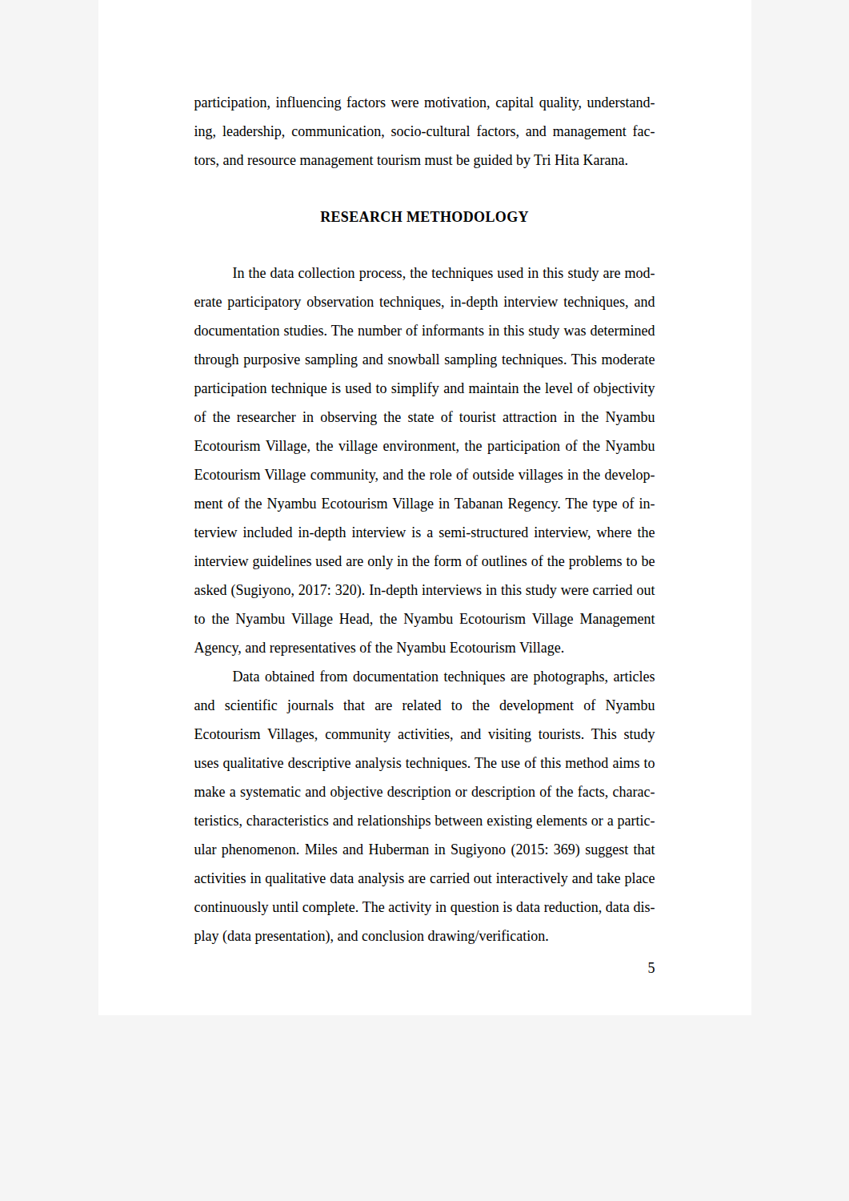participation, influencing factors were motivation, capital quality, understanding, leadership, communication, socio-cultural factors, and management factors, and resource management tourism must be guided by Tri Hita Karana.
Research Methodology
In the data collection process, the techniques used in this study are moderate participatory observation techniques, in-depth interview techniques, and documentation studies. The number of informants in this study was determined through purposive sampling and snowball sampling techniques. This moderate participation technique is used to simplify and maintain the level of objectivity of the researcher in observing the state of tourist attraction in the Nyambu Ecotourism Village, the village environment, the participation of the Nyambu Ecotourism Village community, and the role of outside villages in the development of the Nyambu Ecotourism Village in Tabanan Regency. The type of interview included in-depth interview is a semi-structured interview, where the interview guidelines used are only in the form of outlines of the problems to be asked (Sugiyono, 2017: 320). In-depth interviews in this study were carried out to the Nyambu Village Head, the Nyambu Ecotourism Village Management Agency, and representatives of the Nyambu Ecotourism Village.
Data obtained from documentation techniques are photographs, articles and scientific journals that are related to the development of Nyambu Ecotourism Villages, community activities, and visiting tourists. This study uses qualitative descriptive analysis techniques. The use of this method aims to make a systematic and objective description or description of the facts, characteristics, characteristics and relationships between existing elements or a particular phenomenon. Miles and Huberman in Sugiyono (2015: 369) suggest that activities in qualitative data analysis are carried out interactively and take place continuously until complete. The activity in question is data reduction, data display (data presentation), and conclusion drawing/verification.
5